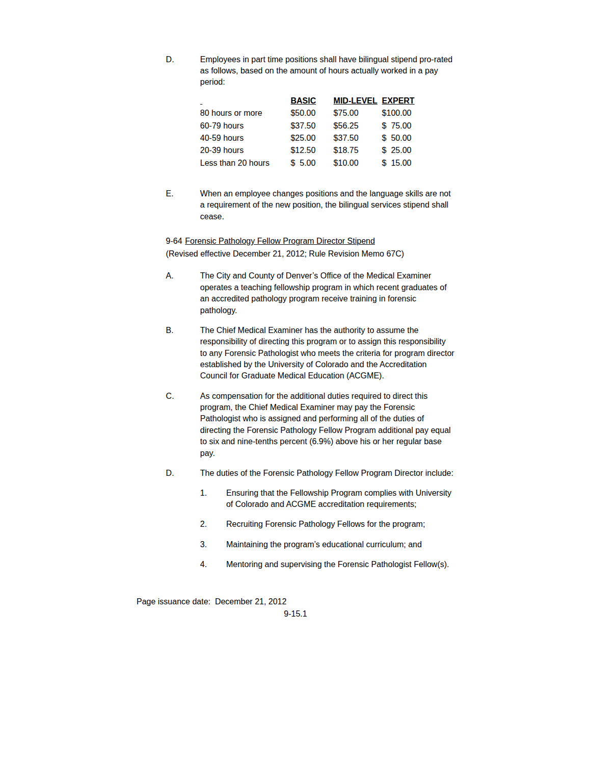D.
Employees in part time positions shall have bilingual stipend pro-rated as follows, based on the amount of hours actually worked in a pay period:
| | BASIC | MID-LEVEL | EXPERT |
| --- | --- | --- | --- |
| 80 hours or more | $50.00 | $75.00 | $100.00 |
| 60-79 hours | $37.50 | $56.25 | $ 75.00 |
| 40-59 hours | $25.00 | $37.50 | $ 50.00 |
| 20-39 hours | $12.50 | $18.75 | $ 25.00 |
| Less than 20 hours | $ 5.00 | $10.00 | $ 15.00 |
E.
When an employee changes positions and the language skills are not a requirement of the new position, the bilingual services stipend shall cease.
9-64 Forensic Pathology Fellow Program Director Stipend
(Revised effective December 21, 2012; Rule Revision Memo 67C)
A.
The City and County of Denver’s Office of the Medical Examiner operates a teaching fellowship program in which recent graduates of an accredited pathology program receive training in forensic pathology.
B.
The Chief Medical Examiner has the authority to assume the responsibility of directing this program or to assign this responsibility to any Forensic Pathologist who meets the criteria for program director established by the University of Colorado and the Accreditation Council for Graduate Medical Education (ACGME).
C.
As compensation for the additional duties required to direct this program, the Chief Medical Examiner may pay the Forensic Pathologist who is assigned and performing all of the duties of directing the Forensic Pathology Fellow Program additional pay equal to six and nine-tenths percent (6.9%) above his or her regular base pay.
D.
The duties of the Forensic Pathology Fellow Program Director include:
1.
Ensuring that the Fellowship Program complies with University of Colorado and ACGME accreditation requirements;
2.
Recruiting Forensic Pathology Fellows for the program;
3.
Maintaining the program’s educational curriculum; and
4.
Mentoring and supervising the Forensic Pathologist Fellow(s).
Page issuance date: December 21, 2012
9-15.1